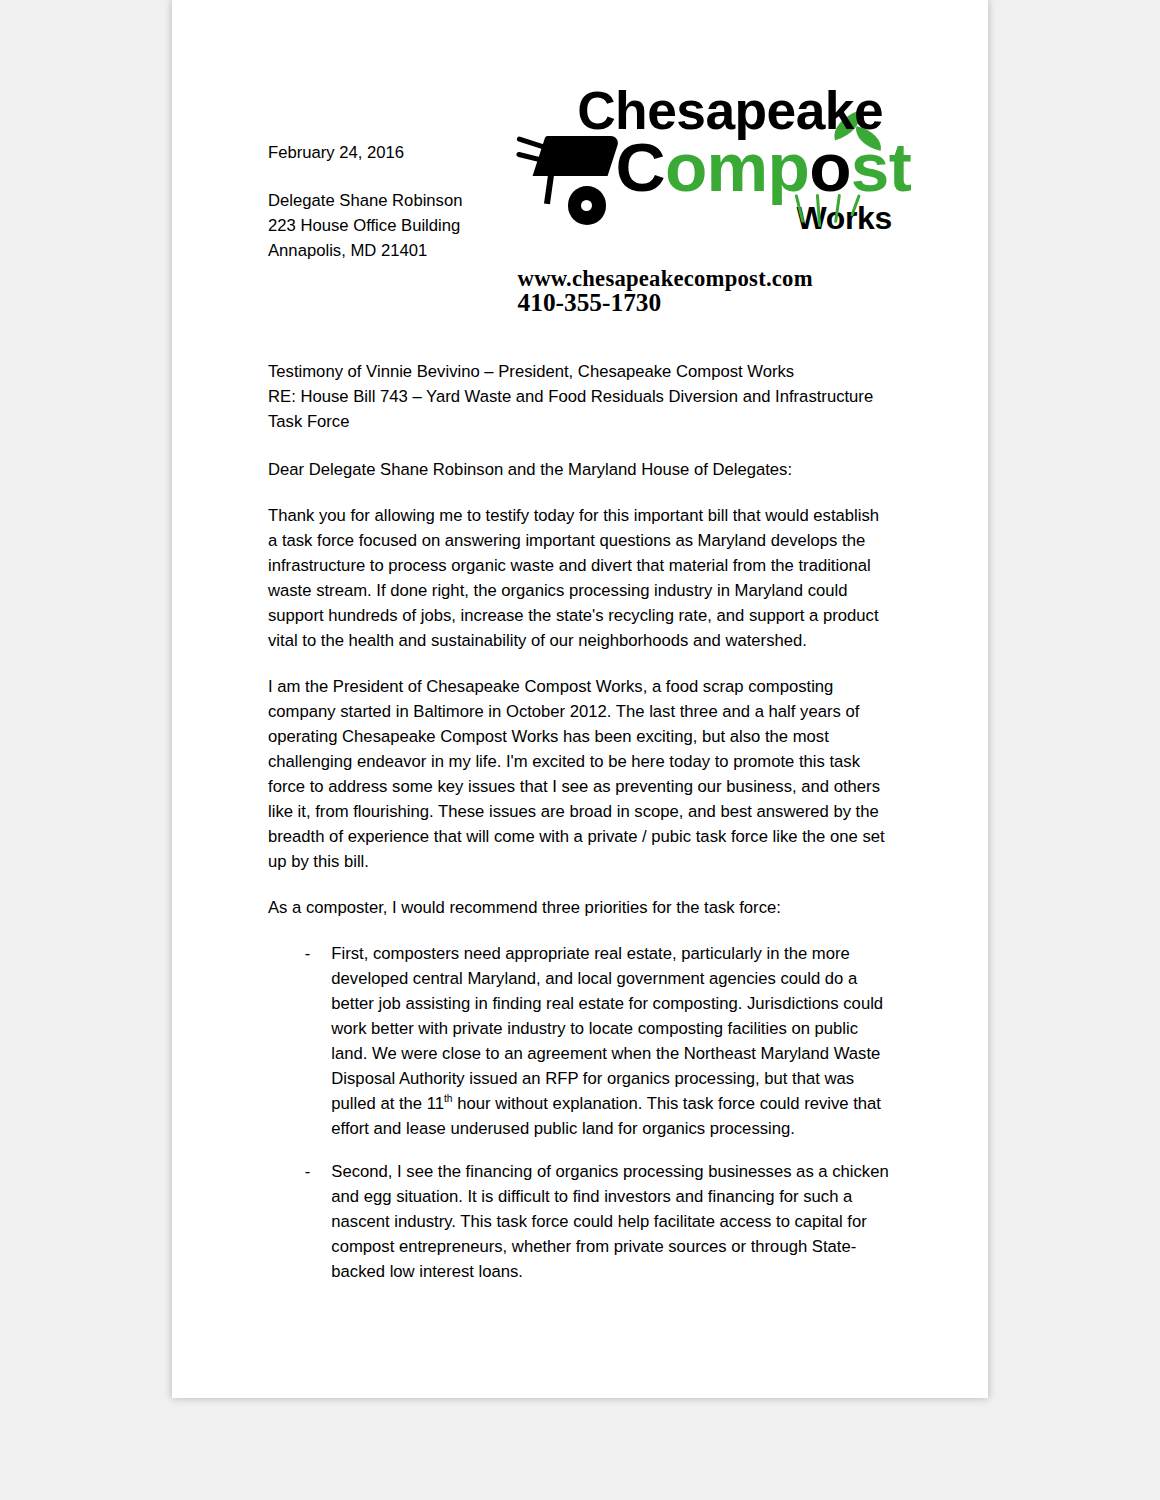February 24, 2016
Delegate Shane Robinson
223 House Office Building
Annapolis, MD 21401
Chesapeake
Compost
Works
www.chesapeakecompost.com
410-355-1730
Testimony of Vinnie Bevivino – President, Chesapeake Compost Works
RE: House Bill 743 – Yard Waste and Food Residuals Diversion and Infrastructure Task Force
Dear Delegate Shane Robinson and the Maryland House of Delegates:
Thank you for allowing me to testify today for this important bill that would establish a task force focused on answering important questions as Maryland develops the infrastructure to process organic waste and divert that material from the traditional waste stream. If done right, the organics processing industry in Maryland could support hundreds of jobs, increase the state's recycling rate, and support a product vital to the health and sustainability of our neighborhoods and watershed.
I am the President of Chesapeake Compost Works, a food scrap composting company started in Baltimore in October 2012. The last three and a half years of operating Chesapeake Compost Works has been exciting, but also the most challenging endeavor in my life. I'm excited to be here today to promote this task force to address some key issues that I see as preventing our business, and others like it, from flourishing. These issues are broad in scope, and best answered by the breadth of experience that will come with a private / pubic task force like the one set up by this bill.
As a composter, I would recommend three priorities for the task force:
First, composters need appropriate real estate, particularly in the more developed central Maryland, and local government agencies could do a better job assisting in finding real estate for composting. Jurisdictions could work better with private industry to locate composting facilities on public land. We were close to an agreement when the Northeast Maryland Waste Disposal Authority issued an RFP for organics processing, but that was pulled at the 11th hour without explanation. This task force could revive that effort and lease underused public land for organics processing.
Second, I see the financing of organics processing businesses as a chicken and egg situation. It is difficult to find investors and financing for such a nascent industry. This task force could help facilitate access to capital for compost entrepreneurs, whether from private sources or through State-backed low interest loans.